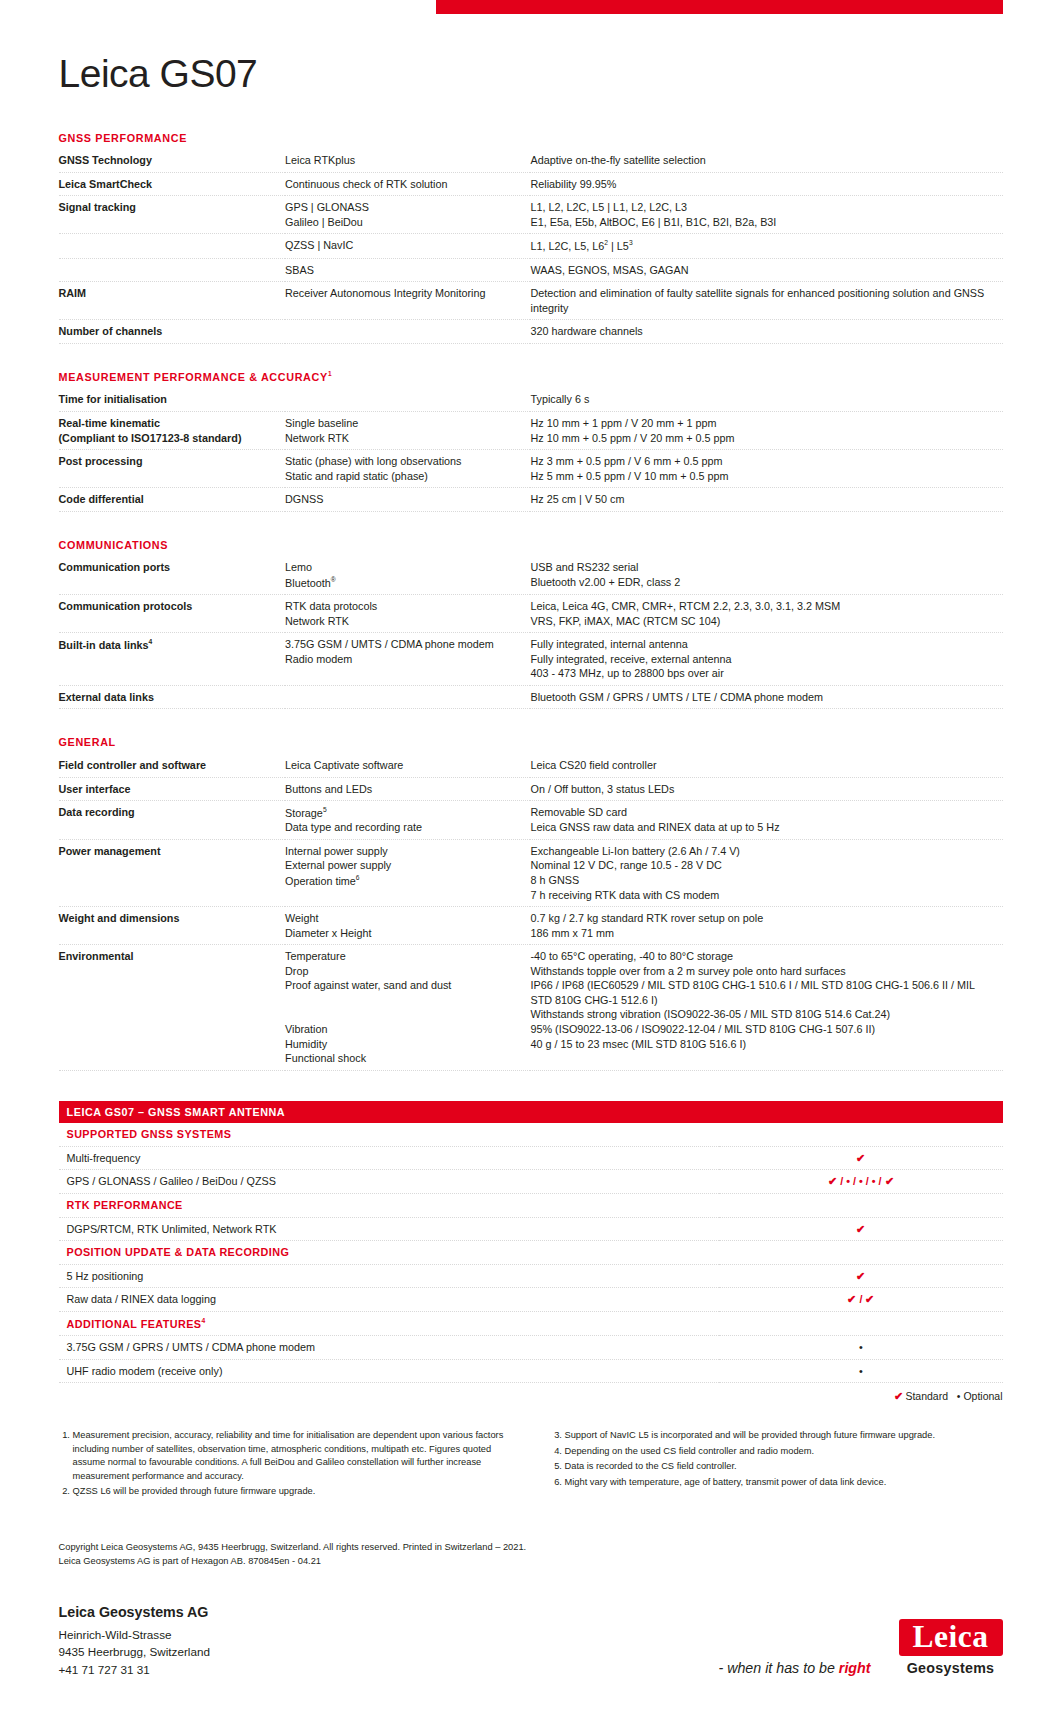Leica GS07
GNSS Performance
| GNSS Technology | Leica RTKplus | Adaptive on-the-fly satellite selection |
| Leica SmartCheck | Continuous check of RTK solution | Reliability 99.95% |
| Signal tracking | GPS / GLONASS Galileo / BeiDou | L1, L2, L2C, L5 / L1, L2, L2C, L3 E1, E5a, E5b, AltBOC, E6 / B1I, B1C, B2I, B2a, B3I |
| | QZSS / NavIC | L1, L2C, L5, L6 2 / L5 3 |
| | SBAS | WAAS, EGNOS, MSAS, GAGAN |
| RAIM | Receiver Autonomous Integrity Monitoring | Detection and elimination of faulty satellite signals for enhanced positioning solution and GNSS integrity |
| Number of channels | | 320 hardware channels |
Measurement Performance & Accuracy1
| Time for initialisation | | Typically 6 s |
| Real-time kinematic (Compliant to ISO17123-8 standard) | Single baseline Network RTK | Hz 10 mm + 1 ppm / V 20 mm + 1 ppm Hz 10 mm + 0.5 ppm / V 20 mm + 0.5 ppm |
| Post processing | Static (phase) with long observations Static and rapid static (phase) | Hz 3 mm + 0.5 ppm / V 6 mm + 0.5 ppm Hz 5 mm + 0.5 ppm / V 10 mm + 0.5 ppm |
| Code differential | DGNSS | Hz 25 cm / V 50 cm |
Communications
| Communication ports | Lemo Bluetooth ® | USB and RS232 serial Bluetooth v2.00 + EDR, class 2 |
| Communication protocols | RTK data protocols Network RTK | Leica, Leica 4G, CMR, CMR+, RTCM 2.2, 2.3, 3.0, 3.1, 3.2 MSM VRS, FKP, iMAX, MAC (RTCM SC 104) |
| Built-in data links 4 | 3.75G GSM / UMTS / CDMA phone modem Radio modem | Fully integrated, internal antenna Fully integrated, receive, external antenna 403 - 473 MHz, up to 28800 bps over air |
| External data links | | Bluetooth GSM / GPRS / UMTS / LTE / CDMA phone modem |
General
| Field controller and software | Leica Captivate software | Leica CS20 field controller |
| User interface | Buttons and LEDs | On / Off button, 3 status LEDs |
| Data recording | Storage 5 Data type and recording rate | Removable SD card Leica GNSS raw data and RINEX data at up to 5 Hz |
| Power management | Internal power supply External power supply Operation time 6 | Exchangeable Li-Ion battery (2.6 Ah / 7.4 V) Nominal 12 V DC, range 10.5 - 28 V DC 8 h GNSS 7 h receiving RTK data with CS modem |
| Weight and dimensions | Weight Diameter x Height | 0.7 kg / 2.7 kg standard RTK rover setup on pole 186 mm x 71 mm |
| Environmental | Temperature Drop Proof against water, sand and dust Vibration Humidity Functional shock | -40 to 65°C operating, -40 to 80°C storage Withstands topple over from a 2 m survey pole onto hard surfaces IP66 / IP68 (IEC60529 / MIL STD 810G CHG-1 510.6 I / MIL STD 810G CHG-1 506.6 II / MIL STD 810G CHG-1 512.6 I) Withstands strong vibration (ISO9022-36-05 / MIL STD 810G 514.6 Cat.24) 95% (ISO9022-13-06 / ISO9022-12-04 / MIL STD 810G CHG-1 507.6 II) 40 g / 15 to 23 msec (MIL STD 810G 516.6 I) |
Leica GS07 – GNSS Smart Antenna
| Supported GNSS Systems |
| Multi-frequency | ✔ |
| GPS / GLONASS / Galileo / BeiDou / QZSS | ✔ / • / • / • / ✔ |
| RTK Performance |
| DGPS/RTCM, RTK Unlimited, Network RTK | ✔ |
| Position Update & Data Recording |
| 5 Hz positioning | ✔ |
| Raw data / RINEX data logging | ✔ / ✔ |
| Additional Features 4 |
| 3.75G GSM / GPRS / UMTS / CDMA phone modem | • |
| UHF radio modem (receive only) | • |
✔ Standard • Optional
Measurement precision, accuracy, reliability and time for initialisation are dependent upon various factors including number of satellites, observation time, atmospheric conditions, multipath etc. Figures quoted assume normal to favourable conditions. A full BeiDou and Galileo constellation will further increase measurement performance and accuracy.
QZSS L6 will be provided through future firmware upgrade.
Support of NavIC L5 is incorporated and will be provided through future firmware upgrade.
Depending on the used CS field controller and radio modem.
Data is recorded to the CS field controller.
Might vary with temperature, age of battery, transmit power of data link device.
Copyright Leica Geosystems AG, 9435 Heerbrugg, Switzerland. All rights reserved. Printed in Switzerland – 2021.
Leica Geosystems AG is part of Hexagon AB. 870845en - 04.21
Leica Geosystems AG Heinrich-Wild-Strasse
9435 Heerbrugg, Switzerland
+41 71 727 31 31
- when it has to be right
Leica
Geosystems